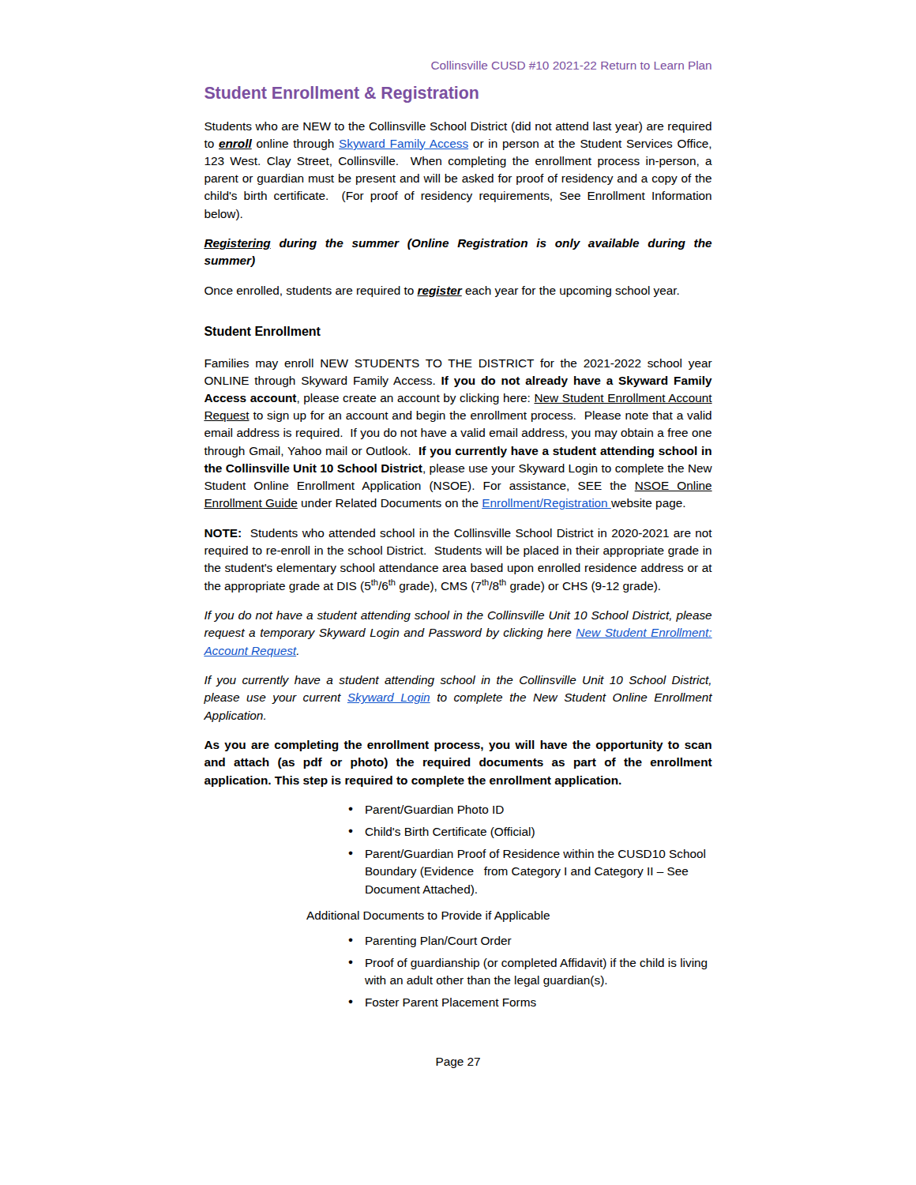Collinsville CUSD #10 2021-22 Return to Learn Plan
Student Enrollment & Registration
Students who are NEW to the Collinsville School District (did not attend last year) are required to enroll online through Skyward Family Access or in person at the Student Services Office, 123 West. Clay Street, Collinsville. When completing the enrollment process in-person, a parent or guardian must be present and will be asked for proof of residency and a copy of the child's birth certificate. (For proof of residency requirements, See Enrollment Information below).
Registering during the summer (Online Registration is only available during the summer)
Once enrolled, students are required to register each year for the upcoming school year.
Student Enrollment
Families may enroll NEW STUDENTS TO THE DISTRICT for the 2021-2022 school year ONLINE through Skyward Family Access. If you do not already have a Skyward Family Access account, please create an account by clicking here: New Student Enrollment Account Request to sign up for an account and begin the enrollment process. Please note that a valid email address is required. If you do not have a valid email address, you may obtain a free one through Gmail, Yahoo mail or Outlook. If you currently have a student attending school in the Collinsville Unit 10 School District, please use your Skyward Login to complete the New Student Online Enrollment Application (NSOE). For assistance, SEE the NSOE Online Enrollment Guide under Related Documents on the Enrollment/Registration website page.
NOTE: Students who attended school in the Collinsville School District in 2020-2021 are not required to re-enroll in the school District. Students will be placed in their appropriate grade in the student's elementary school attendance area based upon enrolled residence address or at the appropriate grade at DIS (5th/6th grade), CMS (7th/8th grade) or CHS (9-12 grade).
If you do not have a student attending school in the Collinsville Unit 10 School District, please request a temporary Skyward Login and Password by clicking here New Student Enrollment: Account Request.
If you currently have a student attending school in the Collinsville Unit 10 School District, please use your current Skyward Login to complete the New Student Online Enrollment Application.
As you are completing the enrollment process, you will have the opportunity to scan and attach (as pdf or photo) the required documents as part of the enrollment application. This step is required to complete the enrollment application.
Parent/Guardian Photo ID
Child's Birth Certificate (Official)
Parent/Guardian Proof of Residence within the CUSD10 School Boundary (Evidence from Category I and Category II – See Document Attached).
Additional Documents to Provide if Applicable
Parenting Plan/Court Order
Proof of guardianship (or completed Affidavit) if the child is living with an adult other than the legal guardian(s).
Foster Parent Placement Forms
Page 27